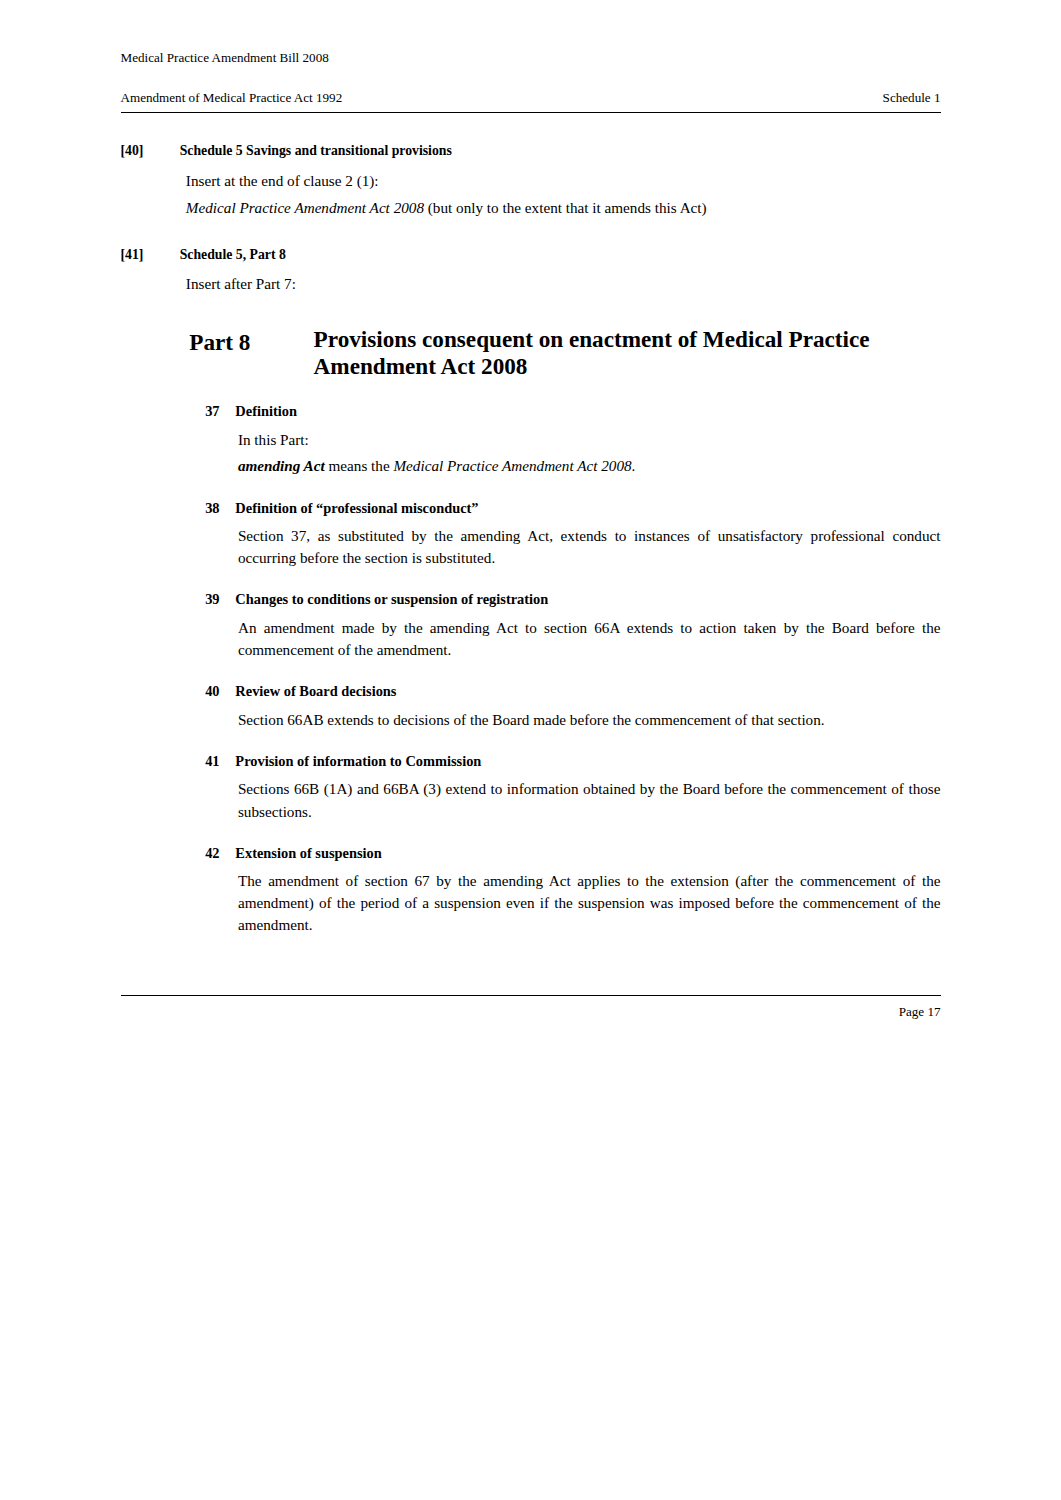Medical Practice Amendment Bill 2008
Amendment of Medical Practice Act 1992 Schedule 1
[40] Schedule 5 Savings and transitional provisions
Insert at the end of clause 2 (1):
Medical Practice Amendment Act 2008 (but only to the extent that it amends this Act)
[41] Schedule 5, Part 8
Insert after Part 7:
Part 8 Provisions consequent on enactment of Medical Practice Amendment Act 2008
37 Definition
In this Part:
amending Act means the Medical Practice Amendment Act 2008.
38 Definition of “professional misconduct”
Section 37, as substituted by the amending Act, extends to instances of unsatisfactory professional conduct occurring before the section is substituted.
39 Changes to conditions or suspension of registration
An amendment made by the amending Act to section 66A extends to action taken by the Board before the commencement of the amendment.
40 Review of Board decisions
Section 66AB extends to decisions of the Board made before the commencement of that section.
41 Provision of information to Commission
Sections 66B (1A) and 66BA (3) extend to information obtained by the Board before the commencement of those subsections.
42 Extension of suspension
The amendment of section 67 by the amending Act applies to the extension (after the commencement of the amendment) of the period of a suspension even if the suspension was imposed before the commencement of the amendment.
Page 17